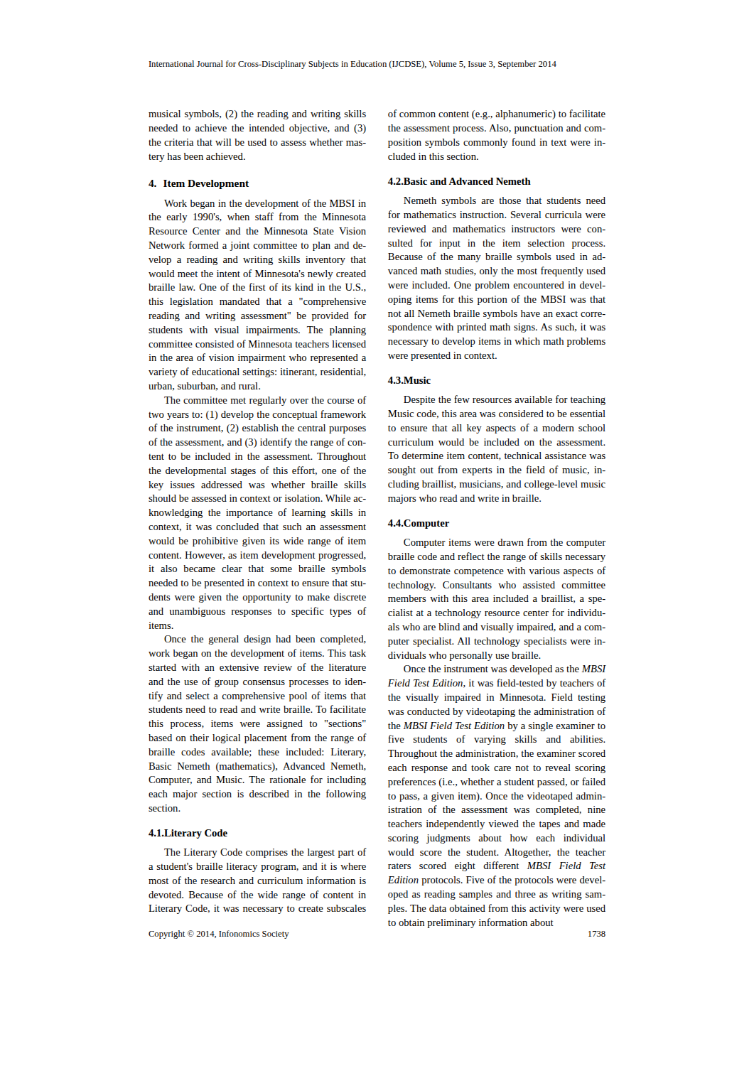International Journal for Cross-Disciplinary Subjects in Education (IJCDSE), Volume 5, Issue 3, September 2014
musical symbols, (2) the reading and writing skills needed to achieve the intended objective, and (3) the criteria that will be used to assess whether mastery has been achieved.
4. Item Development
Work began in the development of the MBSI in the early 1990's, when staff from the Minnesota Resource Center and the Minnesota State Vision Network formed a joint committee to plan and develop a reading and writing skills inventory that would meet the intent of Minnesota's newly created braille law. One of the first of its kind in the U.S., this legislation mandated that a "comprehensive reading and writing assessment" be provided for students with visual impairments. The planning committee consisted of Minnesota teachers licensed in the area of vision impairment who represented a variety of educational settings: itinerant, residential, urban, suburban, and rural.
The committee met regularly over the course of two years to: (1) develop the conceptual framework of the instrument, (2) establish the central purposes of the assessment, and (3) identify the range of content to be included in the assessment. Throughout the developmental stages of this effort, one of the key issues addressed was whether braille skills should be assessed in context or isolation. While acknowledging the importance of learning skills in context, it was concluded that such an assessment would be prohibitive given its wide range of item content. However, as item development progressed, it also became clear that some braille symbols needed to be presented in context to ensure that students were given the opportunity to make discrete and unambiguous responses to specific types of items.
Once the general design had been completed, work began on the development of items. This task started with an extensive review of the literature and the use of group consensus processes to identify and select a comprehensive pool of items that students need to read and write braille. To facilitate this process, items were assigned to "sections" based on their logical placement from the range of braille codes available; these included: Literary, Basic Nemeth (mathematics), Advanced Nemeth, Computer, and Music. The rationale for including each major section is described in the following section.
4.1. Literary Code
The Literary Code comprises the largest part of a student's braille literacy program, and it is where most of the research and curriculum information is devoted. Because of the wide range of content in Literary Code, it was necessary to create subscales of common content (e.g., alphanumeric) to facilitate the assessment process. Also, punctuation and composition symbols commonly found in text were included in this section.
4.2. Basic and Advanced Nemeth
Nemeth symbols are those that students need for mathematics instruction. Several curricula were reviewed and mathematics instructors were consulted for input in the item selection process. Because of the many braille symbols used in advanced math studies, only the most frequently used were included. One problem encountered in developing items for this portion of the MBSI was that not all Nemeth braille symbols have an exact correspondence with printed math signs. As such, it was necessary to develop items in which math problems were presented in context.
4.3. Music
Despite the few resources available for teaching Music code, this area was considered to be essential to ensure that all key aspects of a modern school curriculum would be included on the assessment. To determine item content, technical assistance was sought out from experts in the field of music, including braillist, musicians, and college-level music majors who read and write in braille.
4.4. Computer
Computer items were drawn from the computer braille code and reflect the range of skills necessary to demonstrate competence with various aspects of technology. Consultants who assisted committee members with this area included a braillist, a specialist at a technology resource center for individuals who are blind and visually impaired, and a computer specialist. All technology specialists were individuals who personally use braille.
Once the instrument was developed as the MBSI Field Test Edition, it was field-tested by teachers of the visually impaired in Minnesota. Field testing was conducted by videotaping the administration of the MBSI Field Test Edition by a single examiner to five students of varying skills and abilities. Throughout the administration, the examiner scored each response and took care not to reveal scoring preferences (i.e., whether a student passed, or failed to pass, a given item). Once the videotaped administration of the assessment was completed, nine teachers independently viewed the tapes and made scoring judgments about how each individual would score the student. Altogether, the teacher raters scored eight different MBSI Field Test Edition protocols. Five of the protocols were developed as reading samples and three as writing samples. The data obtained from this activity were used to obtain preliminary information about
Copyright © 2014, Infonomics Society 1738